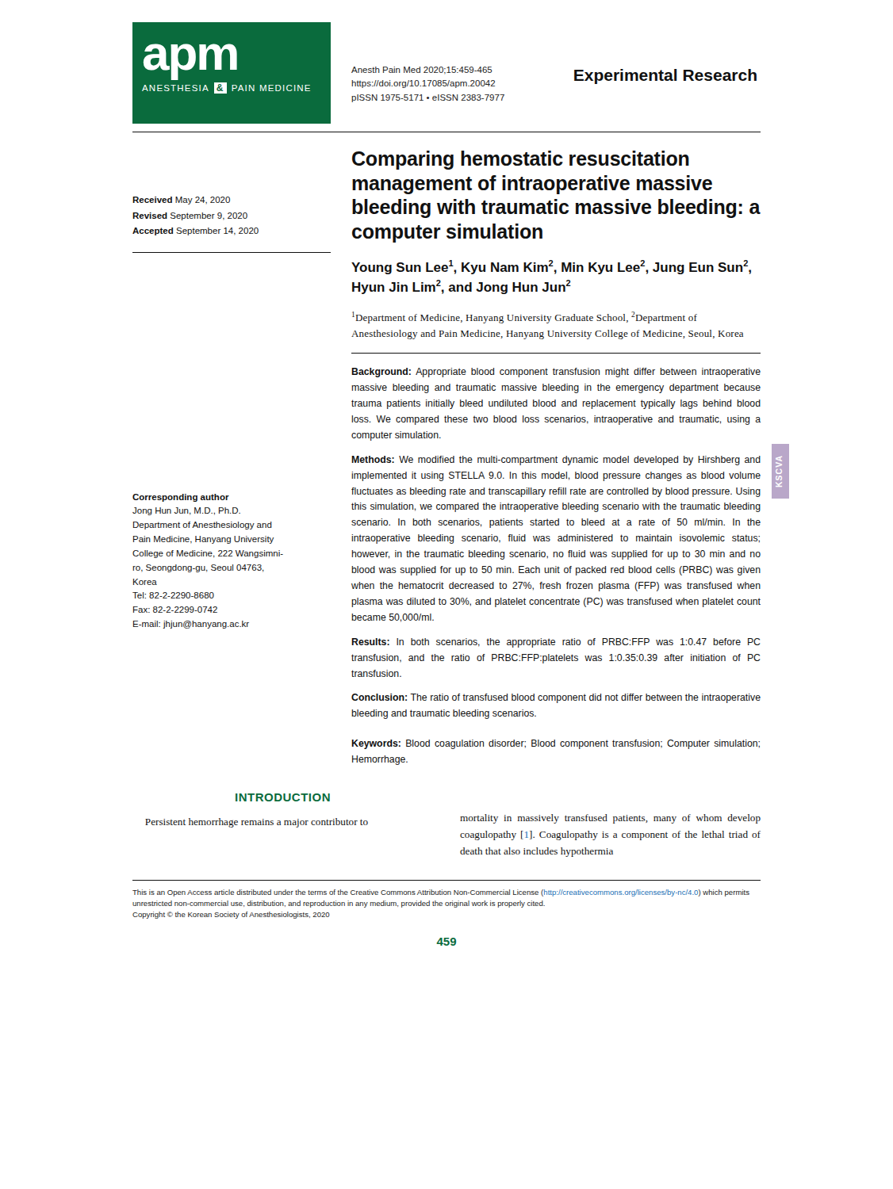apm
ANESTHESIA & PAIN MEDICINE
Anesth Pain Med 2020;15:459-465
https://doi.org/10.17085/apm.20042
pISSN 1975-5171 • eISSN 2383-7977
Experimental Research
Received May 24, 2020
Revised September 9, 2020
Accepted September 14, 2020
Corresponding author
Jong Hun Jun, M.D., Ph.D.
Department of Anesthesiology and
Pain Medicine, Hanyang University
College of Medicine, 222 Wangsimni-
ro, Seongdong-gu, Seoul 04763,
Korea
Tel: 82-2-2290-8680
Fax: 82-2-2299-0742
E-mail: jhjun@hanyang.ac.kr
Comparing hemostatic resuscitation management of intraoperative massive bleeding with traumatic massive bleeding: a computer simulation
Young Sun Lee1, Kyu Nam Kim2, Min Kyu Lee2, Jung Eun Sun2, Hyun Jin Lim2, and Jong Hun Jun2
1Department of Medicine, Hanyang University Graduate School, 2Department of Anesthesiology and Pain Medicine, Hanyang University College of Medicine, Seoul, Korea
Background: Appropriate blood component transfusion might differ between intraoperative massive bleeding and traumatic massive bleeding in the emergency department because trauma patients initially bleed undiluted blood and replacement typically lags behind blood loss. We compared these two blood loss scenarios, intraoperative and traumatic, using a computer simulation.
Methods: We modified the multi-compartment dynamic model developed by Hirshberg and implemented it using STELLA 9.0. In this model, blood pressure changes as blood volume fluctuates as bleeding rate and transcapillary refill rate are controlled by blood pressure. Using this simulation, we compared the intraoperative bleeding scenario with the traumatic bleeding scenario. In both scenarios, patients started to bleed at a rate of 50 ml/min. In the intraoperative bleeding scenario, fluid was administered to maintain isovolemic status; however, in the traumatic bleeding scenario, no fluid was supplied for up to 30 min and no blood was supplied for up to 50 min. Each unit of packed red blood cells (PRBC) was given when the hematocrit decreased to 27%, fresh frozen plasma (FFP) was transfused when plasma was diluted to 30%, and platelet concentrate (PC) was transfused when platelet count became 50,000/ml.
Results: In both scenarios, the appropriate ratio of PRBC:FFP was 1:0.47 before PC transfusion, and the ratio of PRBC:FFP:platelets was 1:0.35:0.39 after initiation of PC transfusion.
Conclusion: The ratio of transfused blood component did not differ between the intraoperative bleeding and traumatic bleeding scenarios.
Keywords: Blood coagulation disorder; Blood component transfusion; Computer simulation; Hemorrhage.
KSCVA
INTRODUCTION
Persistent hemorrhage remains a major contributor to
mortality in massively transfused patients, many of whom develop coagulopathy [1]. Coagulopathy is a component of the lethal triad of death that also includes hypothermia
This is an Open Access article distributed under the terms of the Creative Commons Attribution Non-Commercial License (http://creativecommons.org/licenses/by-nc/4.0) which permits unrestricted non-commercial use, distribution, and reproduction in any medium, provided the original work is properly cited.
Copyright © the Korean Society of Anesthesiologists, 2020
459